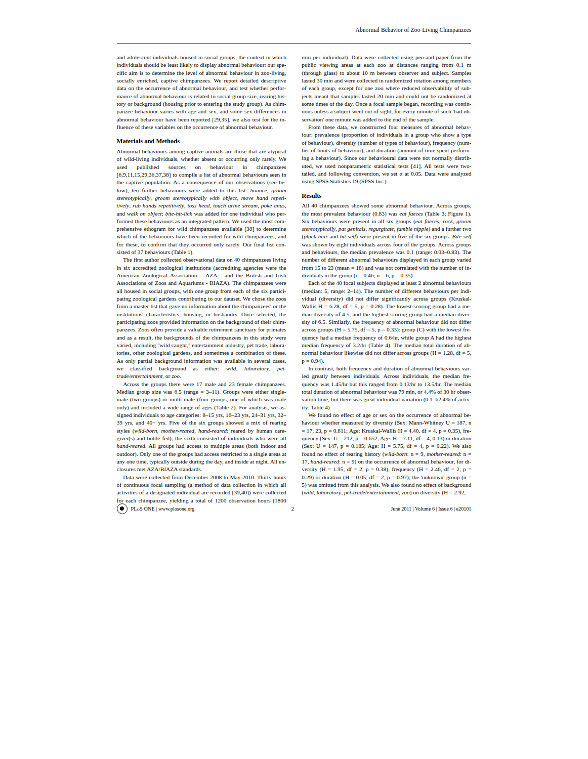Abnormal Behavior of Zoo-Living Chimpanzees
and adolescent individuals housed in social groups, the context in which individuals should be least likely to display abnormal behaviour: our specific aim is to determine the level of abnormal behaviour in zoo-living, socially enriched, captive chimpanzees. We report detailed descriptive data on the occurrence of abnormal behaviour, and test whether performance of abnormal behaviour is related to social group size, rearing history or background (housing prior to entering the study group). As chimpanzee behaviour varies with age and sex, and some sex differences in abnormal behaviour have been reported [29,35], we also test for the influence of these variables on the occurrence of abnormal behaviour.
Materials and Methods
Abnormal behaviours among captive animals are those that are atypical of wild-living individuals, whether absent or occurring only rarely. We used published sources on behaviour in chimpanzees [6,9,11,15,29,36,37,38] to compile a list of abnormal behaviours seen in the captive population. As a consequence of our observations (see below), ten further behaviours were added to this list: bounce, groom stereotypically, groom stereotypically with object, move hand repetitively, rub hands repetitively, toss head, touch urine stream, poke anus, and walk on object; bite-hit-lick was added for one individual who performed these behaviours as an integrated pattern. We used the most comprehensive ethogram for wild chimpanzees available [38] to determine which of the behaviours have been recorded for wild chimpanzees, and for these, to confirm that they occurred only rarely. Our final list consisted of 37 behaviours (Table 1).
The first author collected observational data on 40 chimpanzees living in six accredited zoological institutions (accrediting agencies were the American Zoological Association – AZA - and the British and Irish Associations of Zoos and Aquariums - BIAZA). The chimpanzees were all housed in social groups, with one group from each of the six participating zoological gardens contributing to our dataset. We chose the zoos from a master list that gave no information about the chimpanzees' or the institutions' characteristics, housing, or husbandry. Once selected, the participating zoos provided information on the background of their chimpanzees. Zoos often provide a valuable retirement sanctuary for primates and as a result, the backgrounds of the chimpanzees in this study were varied, including ''wild caught,'' entertainment industry, pet trade, laboratories, other zoological gardens, and sometimes a combination of these. As only partial background information was available in several cases, we classified background as either: wild, laboratory, pet-trade/entertainment, or zoo.
Across the groups there were 17 male and 23 female chimpanzees. Median group size was 6.5 (range = 3–11). Groups were either single-male (two groups) or multi-male (four groups, one of which was male only) and included a wide range of ages (Table 2). For analysis, we assigned individuals to age categories: 8–15 yrs, 16–23 yrs, 24–31 yrs, 32–39 yrs, and 40+ yrs. Five of the six groups showed a mix of rearing styles (wild-born, mother-reared, hand-reared: reared by human care-giver(s) and bottle fed); the sixth consisted of individuals who were all hand-reared. All groups had access to multiple areas (both indoor and outdoor). Only one of the groups had access restricted to a single areas at any one time, typically outside during the day, and inside at night. All enclosures met AZA/BIAZA standards.
Data were collected from December 2008 to May 2010. Thirty hours of continuous focal sampling (a method of data collection in which all activities of a designated individual are recorded [39,40]) were collected for each chimpanzee, yielding a total of 1200 observation hours (1800 min per individual). Data were collected using pen-and-paper from the public viewing areas at each zoo at distances ranging from 0.1 m (through glass) to about 10 m between observer and subject. Samples lasted 30 min and were collected in randomized rotation among members of each group, except for one zoo where reduced observability of subjects meant that samples lasted 20 min and could not be randomized at some times of the day. Once a focal sample began, recording was continuous unless a subject went out of sight; for every minute of such 'bad observation' one minute was added to the end of the sample.
From these data, we constructed four measures of abnormal behaviour: prevalence (proportion of individuals in a group who show a type of behaviour), diversity (number of types of behaviour), frequency (number of bouts of behaviour), and duration (amount of time spent performing a behaviour). Since our behavioural data were not normally distributed, we used nonparametric statistical tests [41]. All tests were two-tailed, and following convention, we set α at 0.05. Data were analyzed using SPSS Statistics 19 (SPSS Inc.).
Results
All 40 chimpanzees showed some abnormal behaviour. Across groups, the most prevalent behaviour (0.83) was eat faeces (Table 3; Figure 1). Six behaviours were present in all six groups (eat faeces, rock, groom stereotypically, pat genitals, regurgitate, fumble nipple) and a further two (pluck hair and hit self) were present in five of the six groups. Bite self was shown by eight individuals across four of the groups. Across groups and behaviours, the median prevalence was 0.1 (range: 0.03–0.83). The number of different abnormal behaviours displayed in each group varied from 15 to 23 (mean = 18) and was not correlated with the number of individuals in the group (r = 0.46; n = 6, p = 0.35).
Each of the 40 focal subjects displayed at least 2 abnormal behaviours (median: 5, range: 2–14). The number of different behaviours per individual (diversity) did not differ significantly across groups (Kruskal-Wallis H = 6.28, df = 5, p = 0.28). The lowest-scoring group had a median diversity of 4.5, and the highest-scoring group had a median diversity of 6.5. Similarly, the frequency of abnormal behaviour did not differ across groups (H = 5.75, df = 5, p = 0.33): group (C) with the lowest frequency had a median frequency of 0.6/hr, while group A had the highest median frequency of 3.2/hr (Table 4). The median total duration of abnormal behaviour likewise did not differ across groups (H = 1.28, df = 5, p = 0.94).
In contrast, both frequency and duration of abnormal behaviours varied greatly between individuals. Across individuals, the median frequency was 1.45/hr but this ranged from 0.13/hr to 13.5/hr. The median total duration of abnormal behaviour was 79 min, or 4.4% of 30 hr observation time, but there was great individual variation (0.1–62.4% of activity: Table 4)
We found no effect of age or sex on the occurrence of abnormal behaviour whether measured by diversity (Sex: Mann-Whitney U = 187, n = 17, 23, p = 0.811; Age: Kruskal-Wallis H = 4.40, df = 4, p = 0.35), frequency (Sex: U = 212, p = 0.652; Age: H = 7.11, df = 4, 0.13) or duration (Sex: U = 147, p = 0.185; Age: H = 5.75, df = 4, p = 0.22). We also found no effect of rearing history (wild-born: n = 9, mother-reared: n = 17, hand-reared: n = 9) on the occurrence of abnormal behaviour, for diversity (H = 1.95, df = 2, p = 0.38), frequency (H = 2.46, df = 2, p = 0.29) or duration (H = 0.05, df = 2, p = 0.97); the 'unknown' group (n = 5) was omitted from this analysis. We also found no effect of background (wild, laboratory, pet-trade/entertainment, zoo) on diversity (H = 2.92,
PLoS ONE | www.plosone.org
2
June 2011 | Volume 6 | Issue 6 | e20101